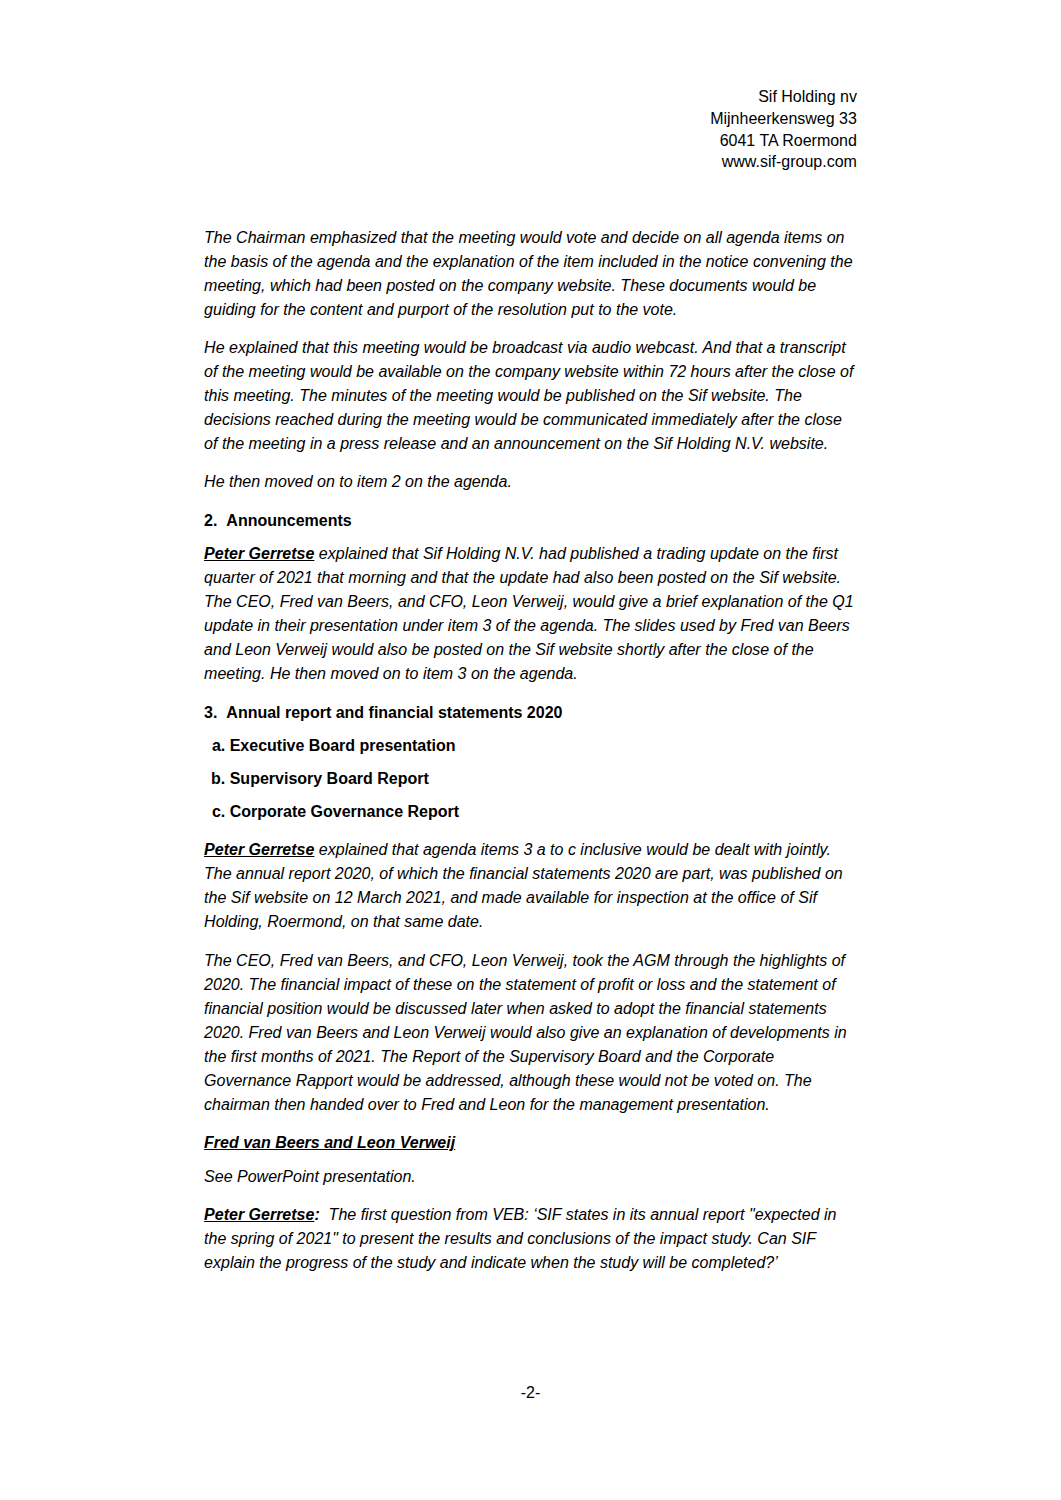Sif Holding nv
Mijnheerkensweg 33
6041 TA Roermond
www.sif-group.com
The Chairman emphasized that the meeting would vote and decide on all agenda items on the basis of the agenda and the explanation of the item included in the notice convening the meeting, which had been posted on the company website. These documents would be guiding for the content and purport of the resolution put to the vote.
He explained that this meeting would be broadcast via audio webcast. And that a transcript of the meeting would be available on the company website within 72 hours after the close of this meeting. The minutes of the meeting would be published on the Sif website. The decisions reached during the meeting would be communicated immediately after the close of the meeting in a press release and an announcement on the Sif Holding N.V. website.
He then moved on to item 2 on the agenda.
2. Announcements
Peter Gerretse explained that Sif Holding N.V. had published a trading update on the first quarter of 2021 that morning and that the update had also been posted on the Sif website. The CEO, Fred van Beers, and CFO, Leon Verweij, would give a brief explanation of the Q1 update in their presentation under item 3 of the agenda. The slides used by Fred van Beers and Leon Verweij would also be posted on the Sif website shortly after the close of the meeting. He then moved on to item 3 on the agenda.
3. Annual report and financial statements 2020
Executive Board presentation
Supervisory Board Report
Corporate Governance Report
Peter Gerretse explained that agenda items 3 a to c inclusive would be dealt with jointly. The annual report 2020, of which the financial statements 2020 are part, was published on the Sif website on 12 March 2021, and made available for inspection at the office of Sif Holding, Roermond, on that same date.
The CEO, Fred van Beers, and CFO, Leon Verweij, took the AGM through the highlights of 2020. The financial impact of these on the statement of profit or loss and the statement of financial position would be discussed later when asked to adopt the financial statements 2020. Fred van Beers and Leon Verweij would also give an explanation of developments in the first months of 2021. The Report of the Supervisory Board and the Corporate Governance Rapport would be addressed, although these would not be voted on. The chairman then handed over to Fred and Leon for the management presentation.
Fred van Beers and Leon Verweij
See PowerPoint presentation.
Peter Gerretse: The first question from VEB: ‘SIF states in its annual report "expected in the spring of 2021" to present the results and conclusions of the impact study. Can SIF explain the progress of the study and indicate when the study will be completed?’
-2-